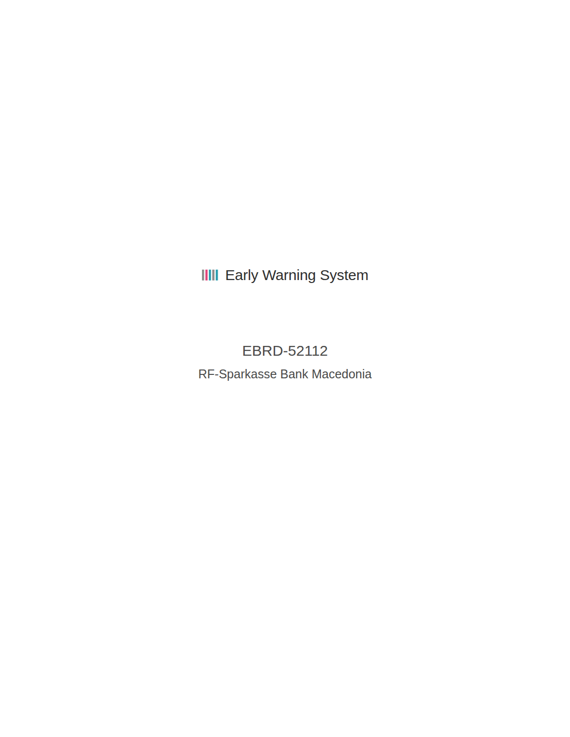Early Warning System
EBRD-52112
RF-Sparkasse Bank Macedonia